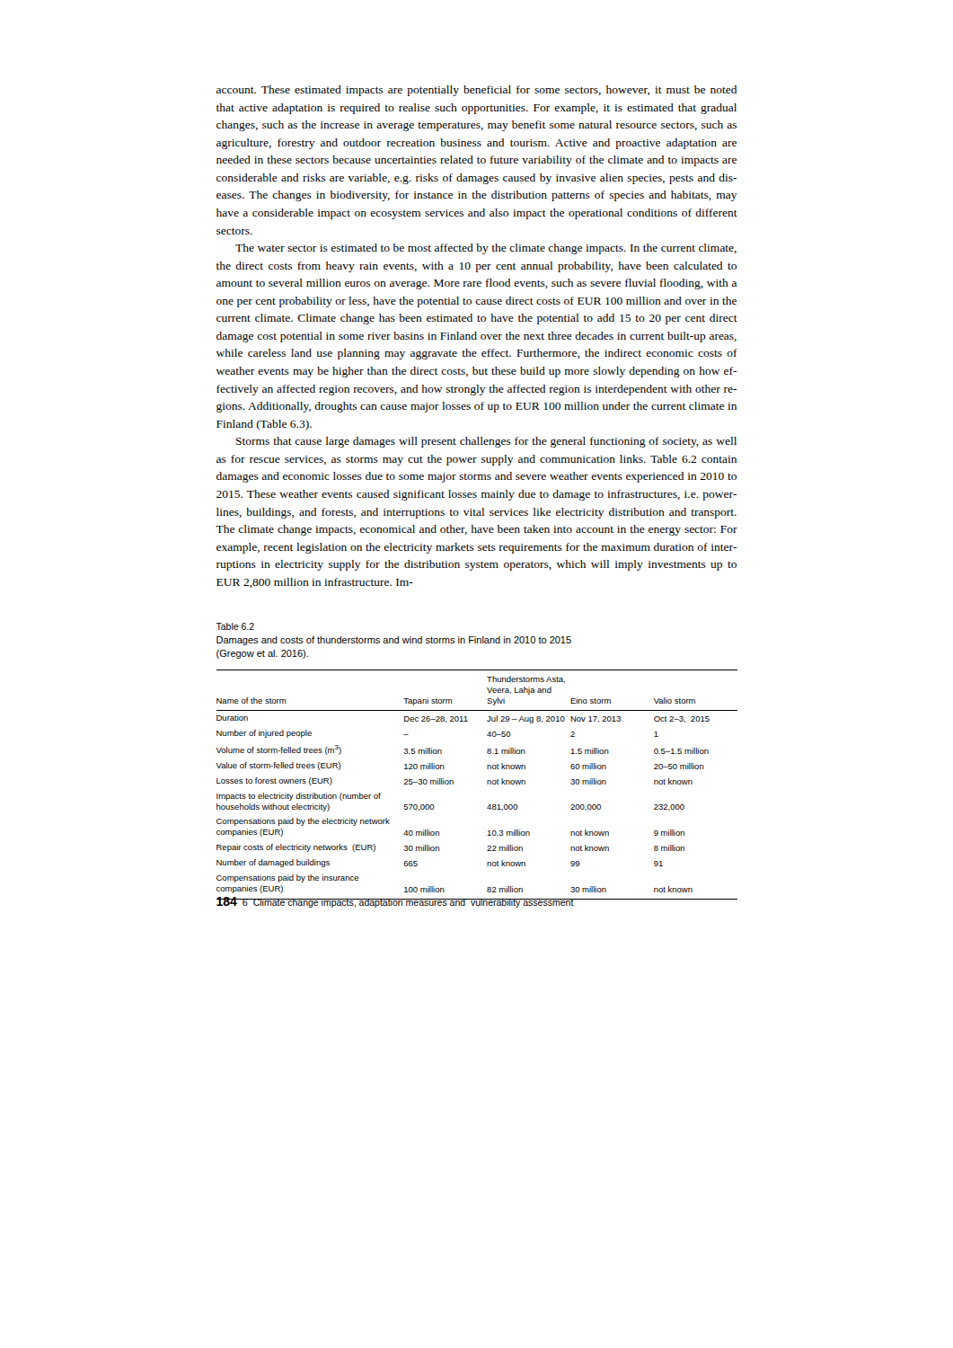account. These estimated impacts are potentially beneficial for some sectors, however, it must be noted that active adaptation is required to realise such opportunities. For example, it is estimated that gradual changes, such as the increase in average temperatures, may benefit some natural resource sectors, such as agriculture, forestry and outdoor recreation business and tourism. Active and proactive adaptation are needed in these sectors because uncertainties related to future variability of the climate and to impacts are considerable and risks are variable, e.g. risks of damages caused by invasive alien species, pests and diseases. The changes in biodiversity, for instance in the distribution patterns of species and habitats, may have a considerable impact on ecosystem services and also impact the operational conditions of different sectors.
The water sector is estimated to be most affected by the climate change impacts. In the current climate, the direct costs from heavy rain events, with a 10 per cent annual probability, have been calculated to amount to several million euros on average. More rare flood events, such as severe fluvial flooding, with a one per cent probability or less, have the potential to cause direct costs of EUR 100 million and over in the current climate. Climate change has been estimated to have the potential to add 15 to 20 per cent direct damage cost potential in some river basins in Finland over the next three decades in current built-up areas, while careless land use planning may aggravate the effect. Furthermore, the indirect economic costs of weather events may be higher than the direct costs, but these build up more slowly depending on how effectively an affected region recovers, and how strongly the affected region is interdependent with other regions. Additionally, droughts can cause major losses of up to EUR 100 million under the current climate in Finland (Table 6.3).
Storms that cause large damages will present challenges for the general functioning of society, as well as for rescue services, as storms may cut the power supply and communication links. Table 6.2 contain damages and economic losses due to some major storms and severe weather events experienced in 2010 to 2015. These weather events caused significant losses mainly due to damage to infrastructures, i.e. powerlines, buildings, and forests, and interruptions to vital services like electricity distribution and transport. The climate change impacts, economical and other, have been taken into account in the energy sector: For example, recent legislation on the electricity markets sets requirements for the maximum duration of interruptions in electricity supply for the distribution system operators, which will imply investments up to EUR 2,800 million in infrastructure. Im-
Table 6.2
Damages and costs of thunderstorms and wind storms in Finland in 2010 to 2015
(Gregow et al. 2016).
| Name of the storm | Tapani storm | Thunderstorms Asta, Veera, Lahja and Sylvi | Eino storm | Valio storm |
| --- | --- | --- | --- | --- |
| Duration | Dec 26–28, 2011 | Jul 29 – Aug 8, 2010 | Nov 17, 2013 | Oct 2–3, 2015 |
| Number of injured people | – | 40–50 | 2 | 1 |
| Volume of storm-felled trees (m 3 ) | 3.5 million | 8.1 million | 1.5 million | 0.5–1.5 million |
| Value of storm-felled trees (EUR) | 120 million | not known | 60 million | 20–50 million |
| Losses to forest owners (EUR) | 25–30 million | not known | 30 million | not known |
| Impacts to electricity distribution (number of households without electricity) | 570,000 | 481,000 | 200,000 | 232,000 |
| Compensations paid by the electricity network companies (EUR) | 40 million | 10.3 million | not known | 9 million |
| Repair costs of electricity networks (EUR) | 30 million | 22 million | not known | 8 million |
| Number of damaged buildings | 665 | not known | 99 | 91 |
| Compensations paid by the insurance companies (EUR) | 100 million | 82 million | 30 million | not known |
1846 Climate change impacts, adaptation measures and vulnerability assessment